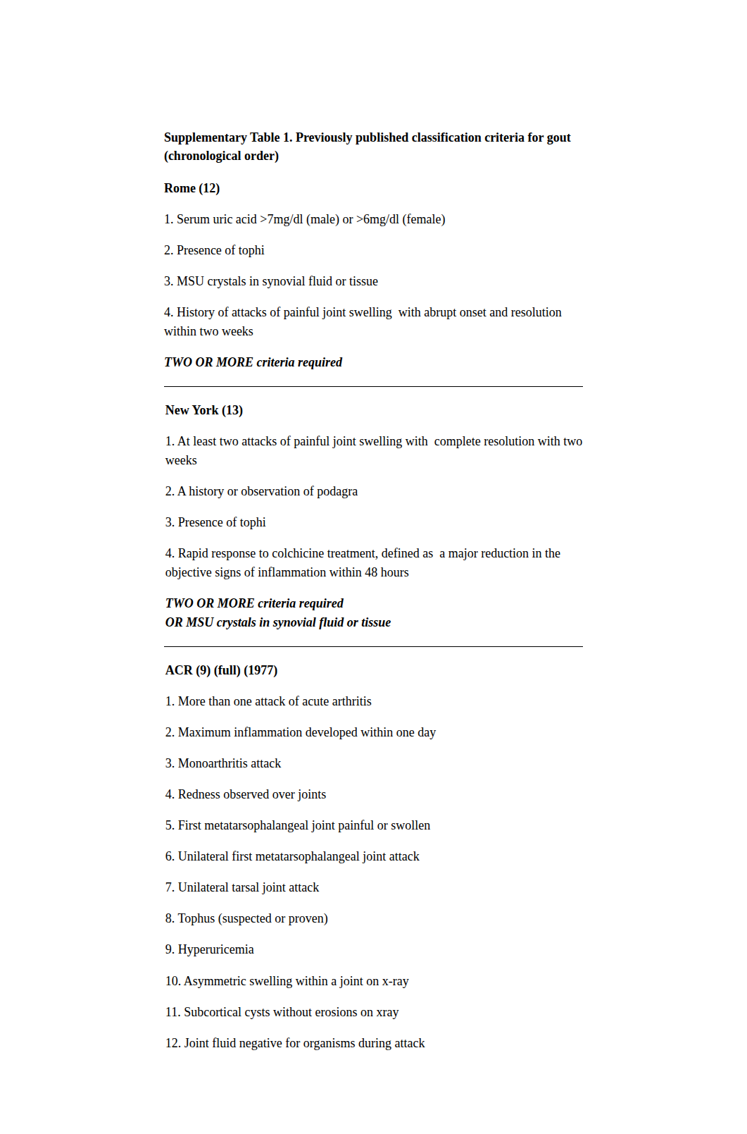Supplementary Table 1. Previously published classification criteria for gout (chronological order)
Rome (12)
1. Serum uric acid >7mg/dl (male) or >6mg/dl (female)
2. Presence of tophi
3. MSU crystals in synovial fluid or tissue
4. History of attacks of painful joint swelling with abrupt onset and resolution within two weeks
TWO OR MORE criteria required
New York (13)
1. At least two attacks of painful joint swelling with complete resolution with two weeks
2. A history or observation of podagra
3. Presence of tophi
4. Rapid response to colchicine treatment, defined as a major reduction in the objective signs of inflammation within 48 hours
TWO OR MORE criteria required
OR MSU crystals in synovial fluid or tissue
ACR (9) (full) (1977)
1. More than one attack of acute arthritis
2. Maximum inflammation developed within one day
3. Monoarthritis attack
4. Redness observed over joints
5. First metatarsophalangeal joint painful or swollen
6. Unilateral first metatarsophalangeal joint attack
7. Unilateral tarsal joint attack
8. Tophus (suspected or proven)
9. Hyperuricemia
10. Asymmetric swelling within a joint on x-ray
11. Subcortical cysts without erosions on xray
12. Joint fluid negative for organisms during attack